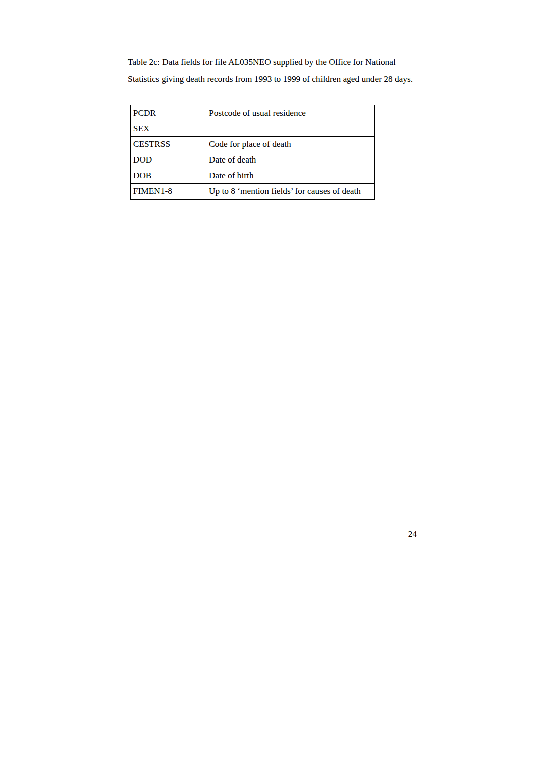Table 2c: Data fields for file AL035NEO supplied by the Office for National Statistics giving death records from 1993 to 1999 of children aged under 28 days.
| PCDR | Postcode of usual residence |
| SEX | |
| CESTRSS | Code for place of death |
| DOD | Date of death |
| DOB | Date of birth |
| FIMEN1-8 | Up to 8 ‘mention fields’ for causes of death |
24